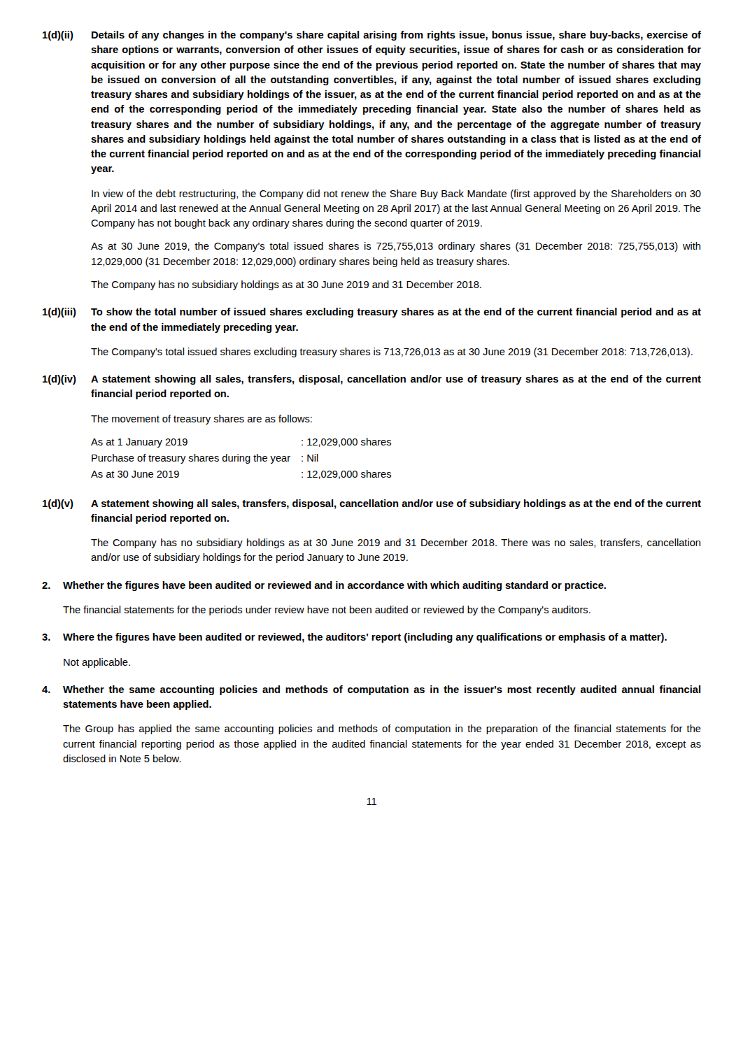1(d)(ii)
Details of any changes in the company's share capital arising from rights issue, bonus issue, share buy-backs, exercise of share options or warrants, conversion of other issues of equity securities, issue of shares for cash or as consideration for acquisition or for any other purpose since the end of the previous period reported on. State the number of shares that may be issued on conversion of all the outstanding convertibles, if any, against the total number of issued shares excluding treasury shares and subsidiary holdings of the issuer, as at the end of the current financial period reported on and as at the end of the corresponding period of the immediately preceding financial year. State also the number of shares held as treasury shares and the number of subsidiary holdings, if any, and the percentage of the aggregate number of treasury shares and subsidiary holdings held against the total number of shares outstanding in a class that is listed as at the end of the current financial period reported on and as at the end of the corresponding period of the immediately preceding financial year.
In view of the debt restructuring, the Company did not renew the Share Buy Back Mandate (first approved by the Shareholders on 30 April 2014 and last renewed at the Annual General Meeting on 28 April 2017) at the last Annual General Meeting on 26 April 2019. The Company has not bought back any ordinary shares during the second quarter of 2019.
As at 30 June 2019, the Company's total issued shares is 725,755,013 ordinary shares (31 December 2018: 725,755,013) with 12,029,000 (31 December 2018: 12,029,000) ordinary shares being held as treasury shares.
The Company has no subsidiary holdings as at 30 June 2019 and 31 December 2018.
1(d)(iii)
To show the total number of issued shares excluding treasury shares as at the end of the current financial period and as at the end of the immediately preceding year.
The Company's total issued shares excluding treasury shares is 713,726,013 as at 30 June 2019 (31 December 2018: 713,726,013).
1(d)(iv)
A statement showing all sales, transfers, disposal, cancellation and/or use of treasury shares as at the end of the current financial period reported on.
The movement of treasury shares are as follows:
As at 1 January 2019: 12,029,000 shares
Purchase of treasury shares during the year: Nil
As at 30 June 2019: 12,029,000 shares
1(d)(v)
A statement showing all sales, transfers, disposal, cancellation and/or use of subsidiary holdings as at the end of the current financial period reported on.
The Company has no subsidiary holdings as at 30 June 2019 and 31 December 2018. There was no sales, transfers, cancellation and/or use of subsidiary holdings for the period January to June 2019.
2.
Whether the figures have been audited or reviewed and in accordance with which auditing standard or practice.
The financial statements for the periods under review have not been audited or reviewed by the Company's auditors.
3.
Where the figures have been audited or reviewed, the auditors' report (including any qualifications or emphasis of a matter).
Not applicable.
4.
Whether the same accounting policies and methods of computation as in the issuer's most recently audited annual financial statements have been applied.
The Group has applied the same accounting policies and methods of computation in the preparation of the financial statements for the current financial reporting period as those applied in the audited financial statements for the year ended 31 December 2018, except as disclosed in Note 5 below.
11